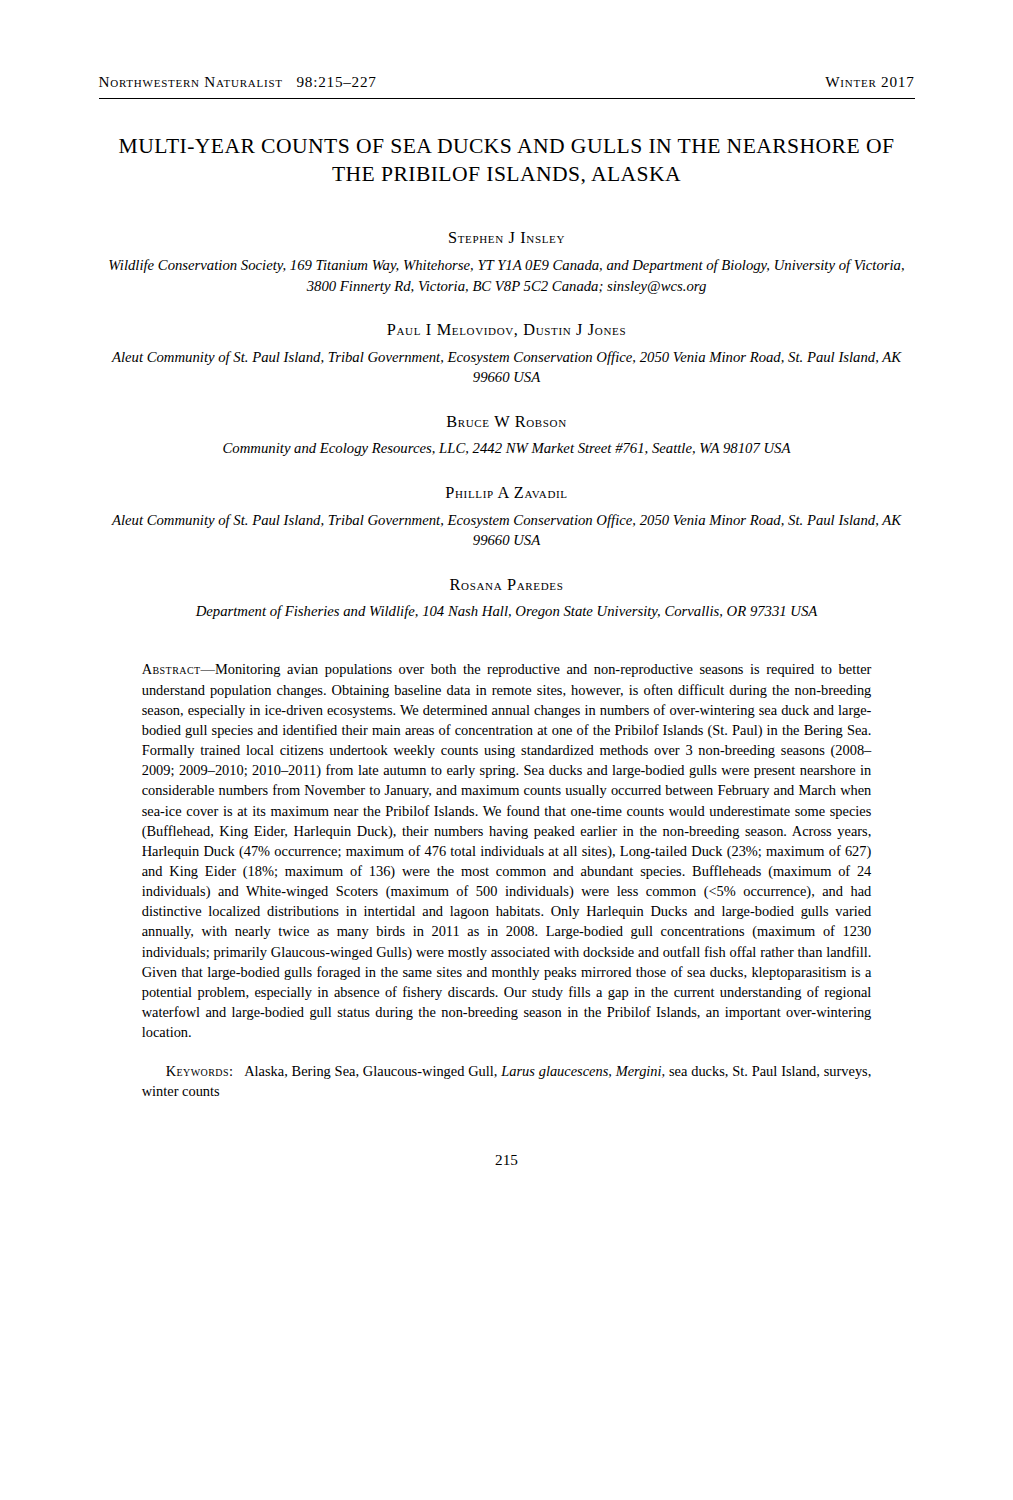Northwestern Naturalist 98:215–227 Winter 2017
Multi-Year Counts of Sea Ducks and Gulls in the Nearshore of the Pribilof Islands, Alaska
Stephen J Insley
Wildlife Conservation Society, 169 Titanium Way, Whitehorse, YT Y1A 0E9 Canada, and Department of Biology, University of Victoria, 3800 Finnerty Rd, Victoria, BC V8P 5C2 Canada; sinsley@wcs.org
Paul I Melovidov, Dustin J Jones
Aleut Community of St. Paul Island, Tribal Government, Ecosystem Conservation Office, 2050 Venia Minor Road, St. Paul Island, AK 99660 USA
Bruce W Robson
Community and Ecology Resources, LLC, 2442 NW Market Street #761, Seattle, WA 98107 USA
Phillip A Zavadil
Aleut Community of St. Paul Island, Tribal Government, Ecosystem Conservation Office, 2050 Venia Minor Road, St. Paul Island, AK 99660 USA
Rosana Paredes
Department of Fisheries and Wildlife, 104 Nash Hall, Oregon State University, Corvallis, OR 97331 USA
Abstract—Monitoring avian populations over both the reproductive and non-reproductive seasons is required to better understand population changes. Obtaining baseline data in remote sites, however, is often difficult during the non-breeding season, especially in ice-driven ecosystems. We determined annual changes in numbers of over-wintering sea duck and large-bodied gull species and identified their main areas of concentration at one of the Pribilof Islands (St. Paul) in the Bering Sea. Formally trained local citizens undertook weekly counts using standardized methods over 3 non-breeding seasons (2008–2009; 2009–2010; 2010–2011) from late autumn to early spring. Sea ducks and large-bodied gulls were present nearshore in considerable numbers from November to January, and maximum counts usually occurred between February and March when sea-ice cover is at its maximum near the Pribilof Islands. We found that one-time counts would underestimate some species (Bufflehead, King Eider, Harlequin Duck), their numbers having peaked earlier in the non-breeding season. Across years, Harlequin Duck (47% occurrence; maximum of 476 total individuals at all sites), Long-tailed Duck (23%; maximum of 627) and King Eider (18%; maximum of 136) were the most common and abundant species. Buffleheads (maximum of 24 individuals) and White-winged Scoters (maximum of 500 individuals) were less common (<5% occurrence), and had distinctive localized distributions in intertidal and lagoon habitats. Only Harlequin Ducks and large-bodied gulls varied annually, with nearly twice as many birds in 2011 as in 2008. Large-bodied gull concentrations (maximum of 1230 individuals; primarily Glaucous-winged Gulls) were mostly associated with dockside and outfall fish offal rather than landfill. Given that large-bodied gulls foraged in the same sites and monthly peaks mirrored those of sea ducks, kleptoparasitism is a potential problem, especially in absence of fishery discards. Our study fills a gap in the current understanding of regional waterfowl and large-bodied gull status during the non-breeding season in the Pribilof Islands, an important over-wintering location.
Keywords: Alaska, Bering Sea, Glaucous-winged Gull, Larus glaucescens, Mergini, sea ducks, St. Paul Island, surveys, winter counts
215